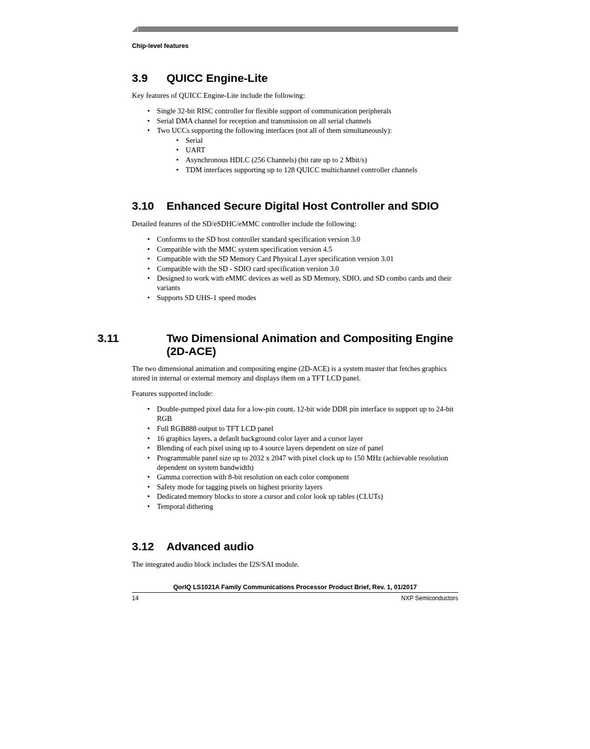Chip-level features
3.9 QUICC Engine-Lite
Key features of QUICC Engine-Lite include the following:
Single 32-bit RISC controller for flexible support of communication peripherals
Serial DMA channel for reception and transmission on all serial channels
Two UCCs supporting the following interfaces (not all of them simultaneously):
Serial
UART
Asynchronous HDLC (256 Channels) (bit rate up to 2 Mbit/s)
TDM interfaces supporting up to 128 QUICC multichannel controller channels
3.10 Enhanced Secure Digital Host Controller and SDIO
Detailed features of the SD/eSDHC/eMMC controller include the following:
Conforms to the SD host controller standard specification version 3.0
Compatible with the MMC system specification version 4.5
Compatible with the SD Memory Card Physical Layer specification version 3.01
Compatible with the SD - SDIO card specification version 3.0
Designed to work with eMMC devices as well as SD Memory, SDIO, and SD combo cards and their variants
Supports SD UHS-1 speed modes
3.11 Two Dimensional Animation and Compositing Engine (2D-ACE)
The two dimensional animation and compositing engine (2D-ACE) is a system master that fetches graphics stored in internal or external memory and displays them on a TFT LCD panel.
Features supported include:
Double-pumped pixel data for a low-pin count, 12-bit wide DDR pin interface to support up to 24-bit RGB
Full RGB888 output to TFT LCD panel
16 graphics layers, a default background color layer and a cursor layer
Blending of each pixel using up to 4 source layers dependent on size of panel
Programmable panel size up to 2032 x 2047 with pixel clock up to 150 MHz (achievable resolution dependent on system bandwidth)
Gamma correction with 8-bit resolution on each color component
Safety mode for tagging pixels on highest priority layers
Dedicated memory blocks to store a cursor and color look up tables (CLUTs)
Temporal dithering
3.12 Advanced audio
The integrated audio block includes the I2S/SAI module.
QorIQ LS1021A Family Communications Processor Product Brief, Rev. 1, 01/2017
14
NXP Semiconductors